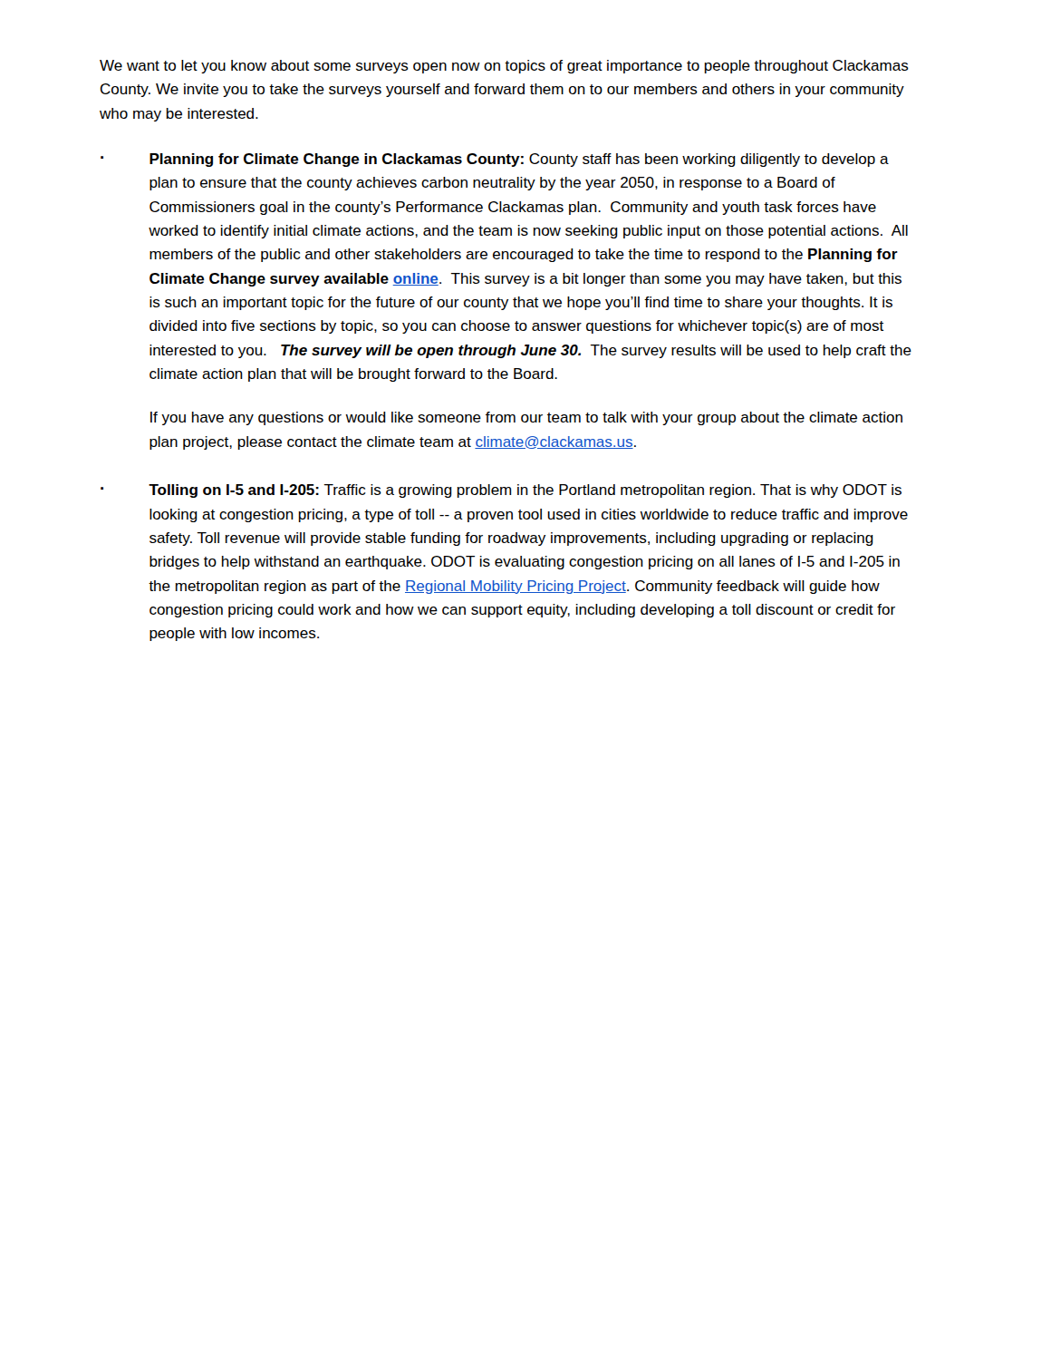We want to let you know about some surveys open now on topics of great importance to people throughout Clackamas County. We invite you to take the surveys yourself and forward them on to our members and others in your community who may be interested.
Planning for Climate Change in Clackamas County: County staff has been working diligently to develop a plan to ensure that the county achieves carbon neutrality by the year 2050, in response to a Board of Commissioners goal in the county’s Performance Clackamas plan. Community and youth task forces have worked to identify initial climate actions, and the team is now seeking public input on those potential actions. All members of the public and other stakeholders are encouraged to take the time to respond to the Planning for Climate Change survey available online. This survey is a bit longer than some you may have taken, but this is such an important topic for the future of our county that we hope you’ll find time to share your thoughts. It is divided into five sections by topic, so you can choose to answer questions for whichever topic(s) are of most interested to you. The survey will be open through June 30. The survey results will be used to help craft the climate action plan that will be brought forward to the Board.
If you have any questions or would like someone from our team to talk with your group about the climate action plan project, please contact the climate team at climate@clackamas.us.
Tolling on I-5 and I-205: Traffic is a growing problem in the Portland metropolitan region. That is why ODOT is looking at congestion pricing, a type of toll -- a proven tool used in cities worldwide to reduce traffic and improve safety. Toll revenue will provide stable funding for roadway improvements, including upgrading or replacing bridges to help withstand an earthquake. ODOT is evaluating congestion pricing on all lanes of I-5 and I-205 in the metropolitan region as part of the Regional Mobility Pricing Project. Community feedback will guide how congestion pricing could work and how we can support equity, including developing a toll discount or credit for people with low incomes.